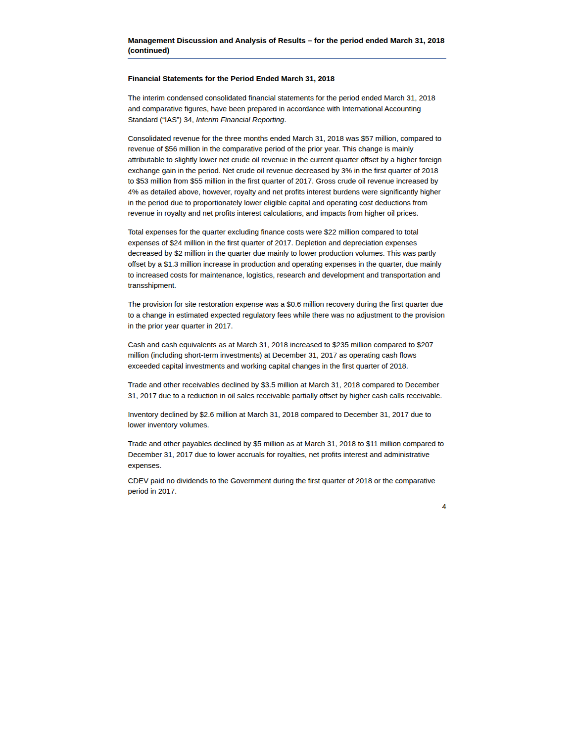Management Discussion and Analysis of Results – for the period ended March 31, 2018 (continued)
Financial Statements for the Period Ended March 31, 2018
The interim condensed consolidated financial statements for the period ended March 31, 2018 and comparative figures, have been prepared in accordance with International Accounting Standard (“IAS”) 34, Interim Financial Reporting.
Consolidated revenue for the three months ended March 31, 2018 was $57 million, compared to revenue of $56 million in the comparative period of the prior year. This change is mainly attributable to slightly lower net crude oil revenue in the current quarter offset by a higher foreign exchange gain in the period. Net crude oil revenue decreased by 3% in the first quarter of 2018 to $53 million from $55 million in the first quarter of 2017. Gross crude oil revenue increased by 4% as detailed above, however, royalty and net profits interest burdens were significantly higher in the period due to proportionately lower eligible capital and operating cost deductions from revenue in royalty and net profits interest calculations, and impacts from higher oil prices.
Total expenses for the quarter excluding finance costs were $22 million compared to total expenses of $24 million in the first quarter of 2017. Depletion and depreciation expenses decreased by $2 million in the quarter due mainly to lower production volumes. This was partly offset by a $1.3 million increase in production and operating expenses in the quarter, due mainly to increased costs for maintenance, logistics, research and development and transportation and transshipment.
The provision for site restoration expense was a $0.6 million recovery during the first quarter due to a change in estimated expected regulatory fees while there was no adjustment to the provision in the prior year quarter in 2017.
Cash and cash equivalents as at March 31, 2018 increased to $235 million compared to $207 million (including short-term investments) at December 31, 2017 as operating cash flows exceeded capital investments and working capital changes in the first quarter of 2018.
Trade and other receivables declined by $3.5 million at March 31, 2018 compared to December 31, 2017 due to a reduction in oil sales receivable partially offset by higher cash calls receivable.
Inventory declined by $2.6 million at March 31, 2018 compared to December 31, 2017 due to lower inventory volumes.
Trade and other payables declined by $5 million as at March 31, 2018 to $11 million compared to December 31, 2017 due to lower accruals for royalties, net profits interest and administrative expenses.
CDEV paid no dividends to the Government during the first quarter of 2018 or the comparative period in 2017.
4